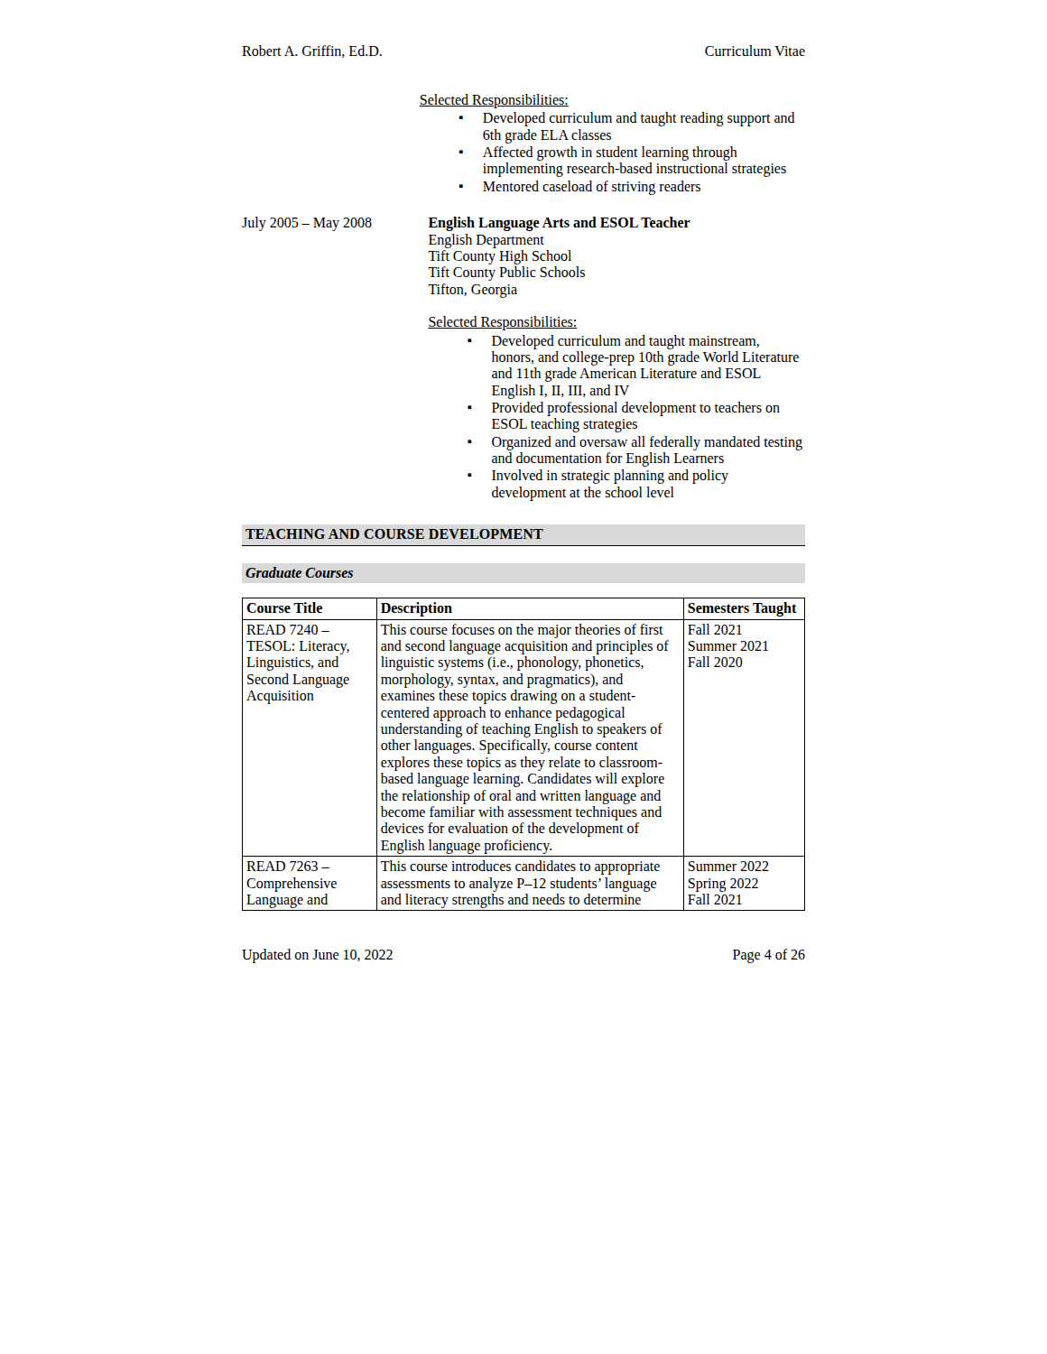Robert A. Griffin, Ed.D. Curriculum Vitae
Selected Responsibilities:
Developed curriculum and taught reading support and 6th grade ELA classes
Affected growth in student learning through implementing research-based instructional strategies
Mentored caseload of striving readers
July 2005 – May 2008
English Language Arts and ESOL Teacher
English Department
Tift County High School
Tift County Public Schools
Tifton, Georgia
Selected Responsibilities:
Developed curriculum and taught mainstream, honors, and college-prep 10th grade World Literature and 11th grade American Literature and ESOL English I, II, III, and IV
Provided professional development to teachers on ESOL teaching strategies
Organized and oversaw all federally mandated testing and documentation for English Learners
Involved in strategic planning and policy development at the school level
TEACHING AND COURSE DEVELOPMENT
Graduate Courses
| Course Title | Description | Semesters Taught |
| --- | --- | --- |
| READ 7240 – TESOL: Literacy, Linguistics, and Second Language Acquisition | This course focuses on the major theories of first and second language acquisition and principles of linguistic systems (i.e., phonology, phonetics, morphology, syntax, and pragmatics), and examines these topics drawing on a student-centered approach to enhance pedagogical understanding of teaching English to speakers of other languages. Specifically, course content explores these topics as they relate to classroom-based language learning. Candidates will explore the relationship of oral and written language and become familiar with assessment techniques and devices for evaluation of the development of English language proficiency. | Fall 2021 Summer 2021 Fall 2020 |
| READ 7263 – Comprehensive Language and | This course introduces candidates to appropriate assessments to analyze P–12 students’ language and literacy strengths and needs to determine | Summer 2022 Spring 2022 Fall 2021 |
Updated on June 10, 2022 Page 4 of 26